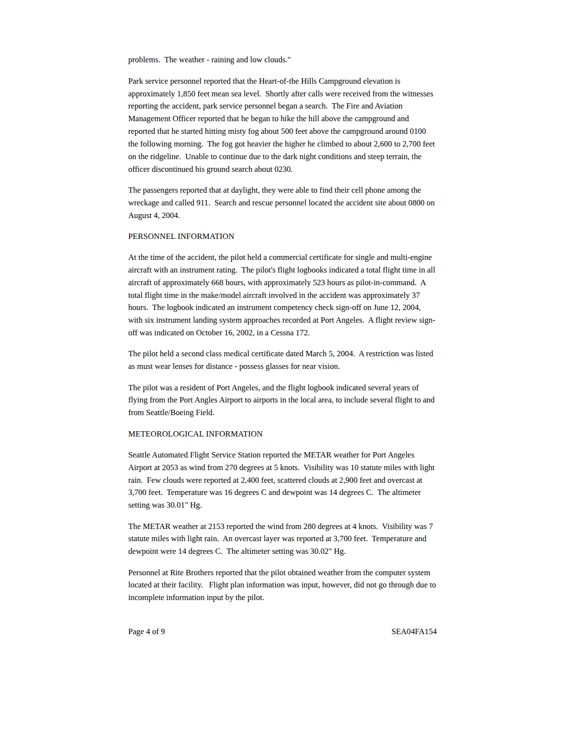problems. The weather - raining and low clouds."
Park service personnel reported that the Heart-of-the Hills Campground elevation is approximately 1,850 feet mean sea level. Shortly after calls were received from the witnesses reporting the accident, park service personnel began a search. The Fire and Aviation Management Officer reported that he began to hike the hill above the campground and reported that he started hitting misty fog about 500 feet above the campground around 0100 the following morning. The fog got heavier the higher he climbed to about 2,600 to 2,700 feet on the ridgeline. Unable to continue due to the dark night conditions and steep terrain, the officer discontinued his ground search about 0230.
The passengers reported that at daylight, they were able to find their cell phone among the wreckage and called 911. Search and rescue personnel located the accident site about 0800 on August 4, 2004.
Personnel Information
At the time of the accident, the pilot held a commercial certificate for single and multi-engine aircraft with an instrument rating. The pilot's flight logbooks indicated a total flight time in all aircraft of approximately 668 hours, with approximately 523 hours as pilot-in-command. A total flight time in the make/model aircraft involved in the accident was approximately 37 hours. The logbook indicated an instrument competency check sign-off on June 12, 2004, with six instrument landing system approaches recorded at Port Angeles. A flight review sign-off was indicated on October 16, 2002, in a Cessna 172.
The pilot held a second class medical certificate dated March 5, 2004. A restriction was listed as must wear lenses for distance - possess glasses for near vision.
The pilot was a resident of Port Angeles, and the flight logbook indicated several years of flying from the Port Angles Airport to airports in the local area, to include several flight to and from Seattle/Boeing Field.
Meteorological Information
Seattle Automated Flight Service Station reported the METAR weather for Port Angeles Airport at 2053 as wind from 270 degrees at 5 knots. Visibility was 10 statute miles with light rain. Few clouds were reported at 2,400 feet, scattered clouds at 2,900 feet and overcast at 3,700 feet. Temperature was 16 degrees C and dewpoint was 14 degrees C. The altimeter setting was 30.01" Hg.
The METAR weather at 2153 reported the wind from 280 degrees at 4 knots. Visibility was 7 statute miles with light rain. An overcast layer was reported at 3,700 feet. Temperature and dewpoint were 14 degrees C. The altimeter setting was 30.02" Hg.
Personnel at Rite Brothers reported that the pilot obtained weather from the computer system located at their facility. Flight plan information was input, however, did not go through due to incomplete information input by the pilot.
Page 4 of 9
SEA04FA154